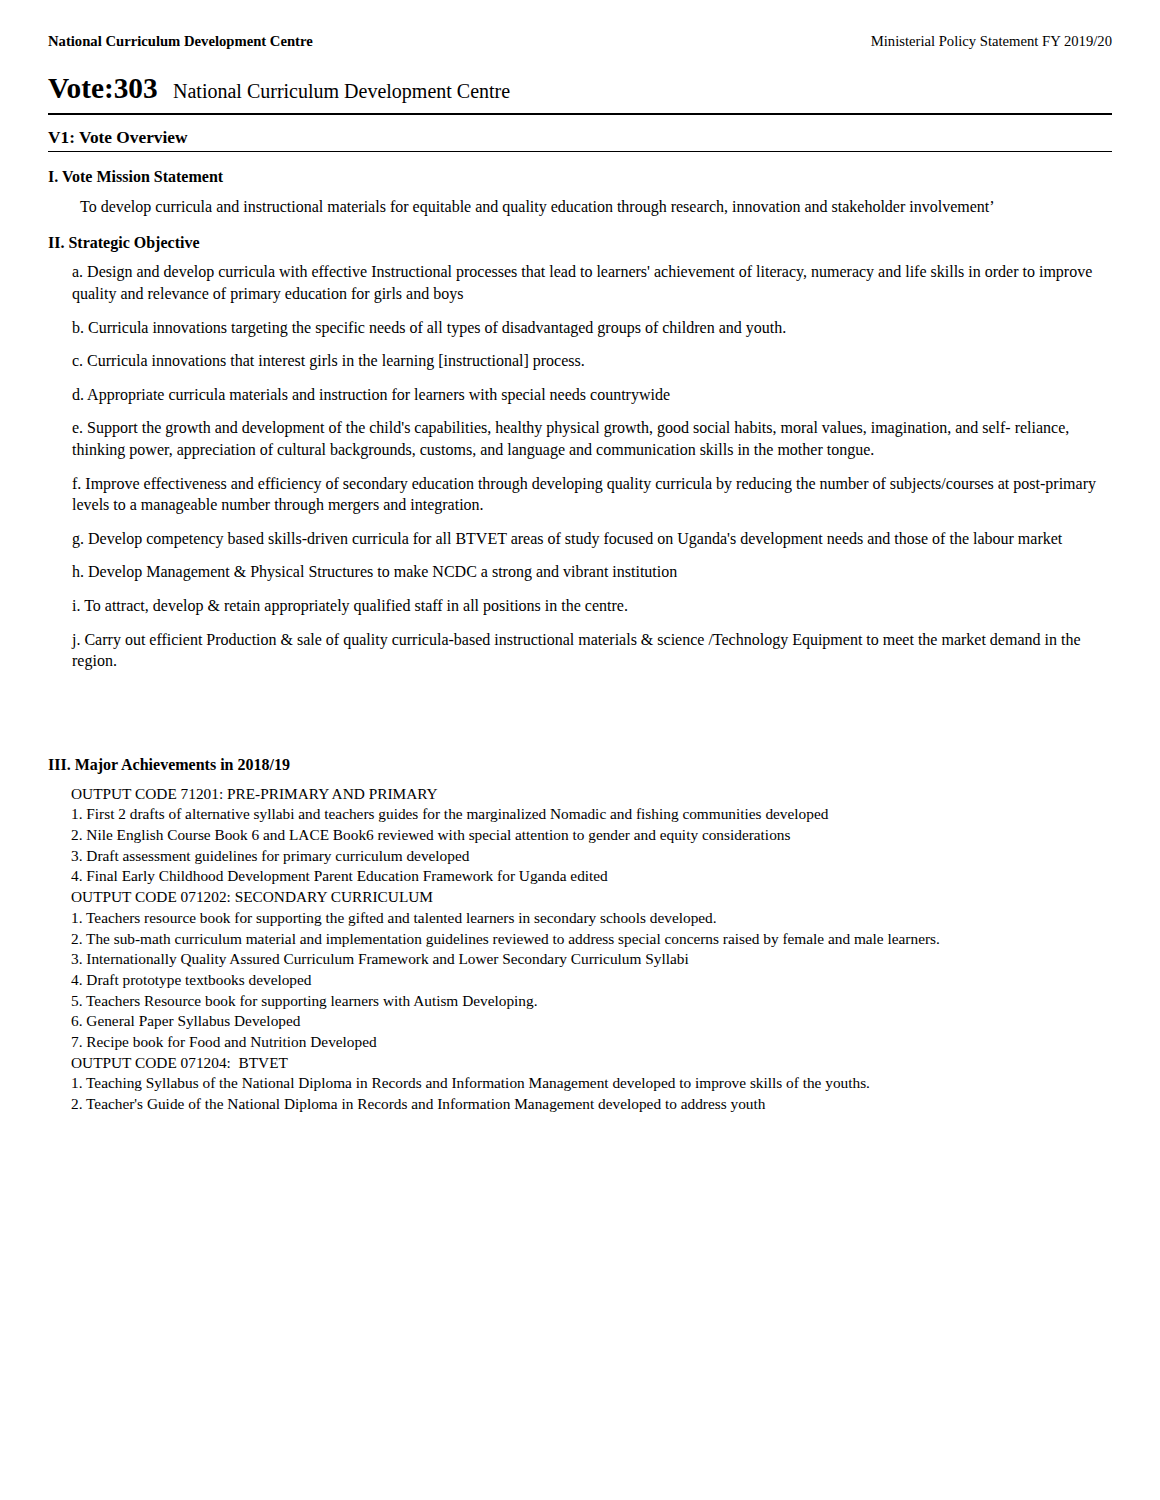National Curriculum Development Centre
Ministerial Policy Statement FY 2019/20
Vote:303 National Curriculum Development Centre
V1: Vote Overview
I. Vote Mission Statement
To develop curricula and instructional materials for equitable and quality education through research, innovation and stakeholder involvement’
II. Strategic Objective
a. Design and develop curricula with effective Instructional processes that lead to learners' achievement of literacy, numeracy and life skills in order to improve quality and relevance of primary education for girls and boys
b. Curricula innovations targeting the specific needs of all types of disadvantaged groups of children and youth.
c. Curricula innovations that interest girls in the learning [instructional] process.
d. Appropriate curricula materials and instruction for learners with special needs countrywide
e. Support the growth and development of the child's capabilities, healthy physical growth, good social habits, moral values, imagination, and self- reliance, thinking power, appreciation of cultural backgrounds, customs, and language and communication skills in the mother tongue.
f. Improve effectiveness and efficiency of secondary education through developing quality curricula by reducing the number of subjects/courses at post-primary levels to a manageable number through mergers and integration.
g. Develop competency based skills-driven curricula for all BTVET areas of study focused on Uganda's development needs and those of the labour market
h. Develop Management & Physical Structures to make NCDC a strong and vibrant institution
i. To attract, develop & retain appropriately qualified staff in all positions in the centre.
j. Carry out efficient Production & sale of quality curricula-based instructional materials & science /Technology Equipment to meet the market demand in the region.
III. Major Achievements in 2018/19
OUTPUT CODE 71201: PRE-PRIMARY AND PRIMARY
1. First 2 drafts of alternative syllabi and teachers guides for the marginalized Nomadic and fishing communities developed
2. Nile English Course Book 6 and LACE Book6 reviewed with special attention to gender and equity considerations
3. Draft assessment guidelines for primary curriculum developed
4. Final Early Childhood Development Parent Education Framework for Uganda edited
OUTPUT CODE 071202: SECONDARY CURRICULUM
1. Teachers resource book for supporting the gifted and talented learners in secondary schools developed.
2. The sub-math curriculum material and implementation guidelines reviewed to address special concerns raised by female and male learners.
3. Internationally Quality Assured Curriculum Framework and Lower Secondary Curriculum Syllabi
4. Draft prototype textbooks developed
5. Teachers Resource book for supporting learners with Autism Developing.
6. General Paper Syllabus Developed
7. Recipe book for Food and Nutrition Developed
OUTPUT CODE 071204: BTVET
1. Teaching Syllabus of the National Diploma in Records and Information Management developed to improve skills of the youths.
2. Teacher's Guide of the National Diploma in Records and Information Management developed to address youth